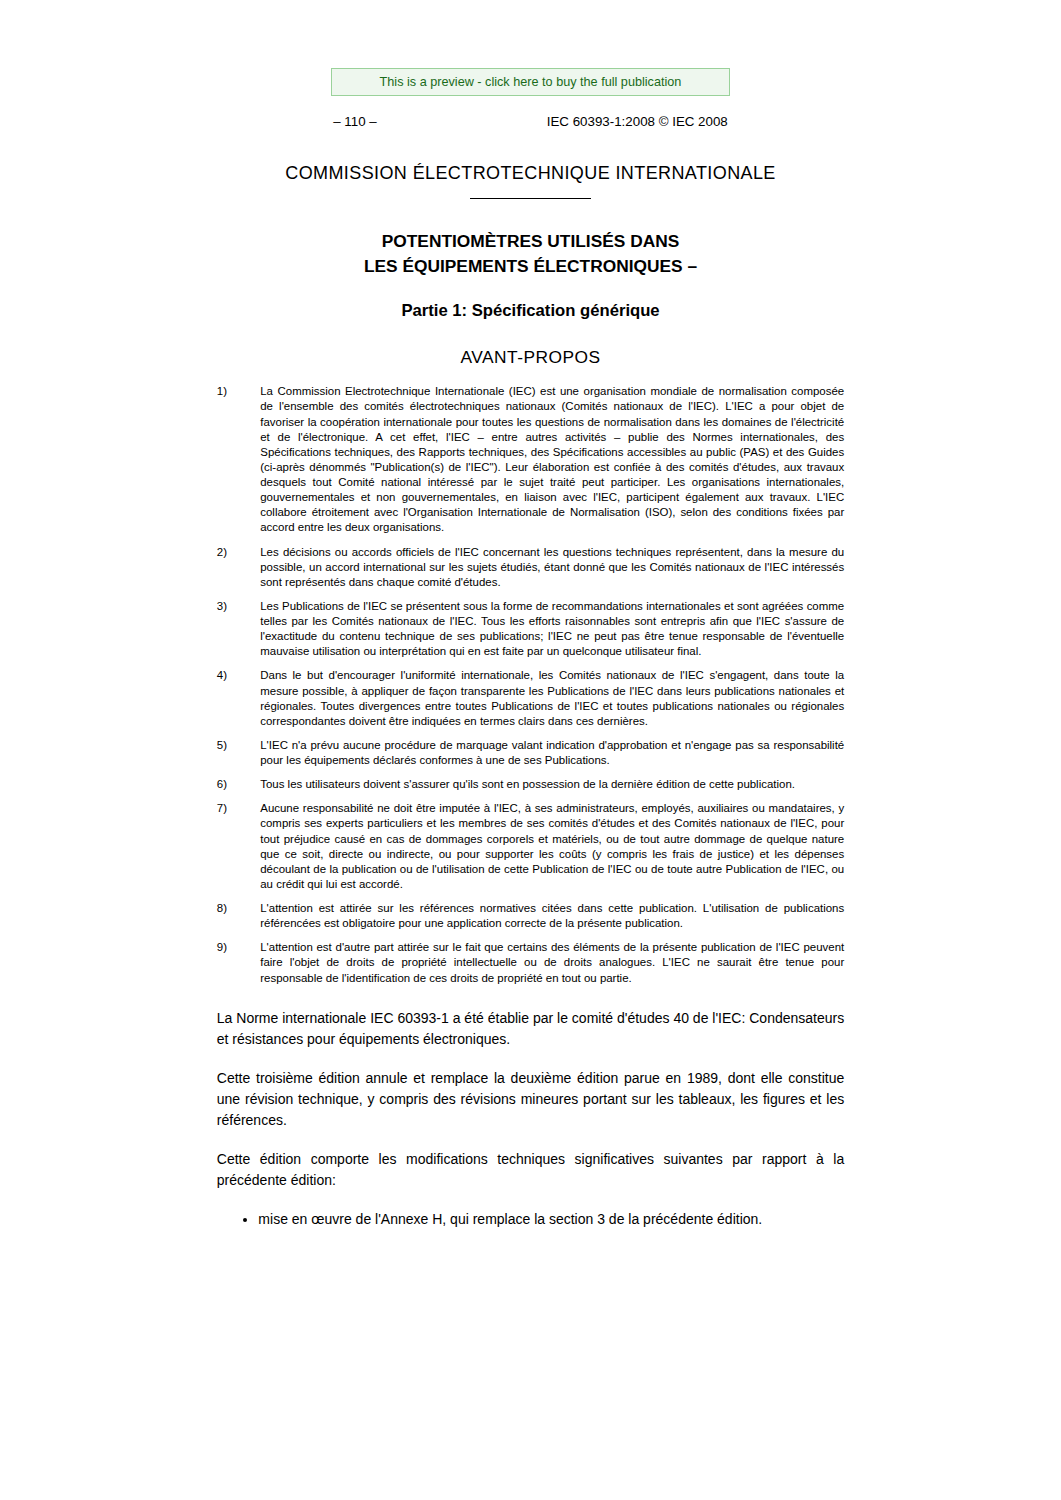This is a preview - click here to buy the full publication
– 110 – IEC 60393-1:2008 © IEC 2008
COMMISSION ÉLECTROTECHNIQUE INTERNATIONALE
POTENTIOMÈTRES UTILISÉS DANS
LES ÉQUIPEMENTS ÉLECTRONIQUES –
Partie 1: Spécification générique
AVANT-PROPOS
La Commission Electrotechnique Internationale (IEC) est une organisation mondiale de normalisation composée de l'ensemble des comités électrotechniques nationaux (Comités nationaux de l'IEC). L'IEC a pour objet de favoriser la coopération internationale pour toutes les questions de normalisation dans les domaines de l'électricité et de l'électronique. A cet effet, l'IEC – entre autres activités – publie des Normes internationales, des Spécifications techniques, des Rapports techniques, des Spécifications accessibles au public (PAS) et des Guides (ci-après dénommés "Publication(s) de l'IEC"). Leur élaboration est confiée à des comités d'études, aux travaux desquels tout Comité national intéressé par le sujet traité peut participer. Les organisations internationales, gouvernementales et non gouvernementales, en liaison avec l'IEC, participent également aux travaux. L'IEC collabore étroitement avec l'Organisation Internationale de Normalisation (ISO), selon des conditions fixées par accord entre les deux organisations.
Les décisions ou accords officiels de l'IEC concernant les questions techniques représentent, dans la mesure du possible, un accord international sur les sujets étudiés, étant donné que les Comités nationaux de l'IEC intéressés sont représentés dans chaque comité d'études.
Les Publications de l'IEC se présentent sous la forme de recommandations internationales et sont agréées comme telles par les Comités nationaux de l'IEC. Tous les efforts raisonnables sont entrepris afin que l'IEC s'assure de l'exactitude du contenu technique de ses publications; l'IEC ne peut pas être tenue responsable de l'éventuelle mauvaise utilisation ou interprétation qui en est faite par un quelconque utilisateur final.
Dans le but d'encourager l'uniformité internationale, les Comités nationaux de l'IEC s'engagent, dans toute la mesure possible, à appliquer de façon transparente les Publications de l'IEC dans leurs publications nationales et régionales. Toutes divergences entre toutes Publications de l'IEC et toutes publications nationales ou régionales correspondantes doivent être indiquées en termes clairs dans ces dernières.
L'IEC n'a prévu aucune procédure de marquage valant indication d'approbation et n'engage pas sa responsabilité pour les équipements déclarés conformes à une de ses Publications.
Tous les utilisateurs doivent s'assurer qu'ils sont en possession de la dernière édition de cette publication.
Aucune responsabilité ne doit être imputée à l'IEC, à ses administrateurs, employés, auxiliaires ou mandataires, y compris ses experts particuliers et les membres de ses comités d'études et des Comités nationaux de l'IEC, pour tout préjudice causé en cas de dommages corporels et matériels, ou de tout autre dommage de quelque nature que ce soit, directe ou indirecte, ou pour supporter les coûts (y compris les frais de justice) et les dépenses découlant de la publication ou de l'utilisation de cette Publication de l'IEC ou de toute autre Publication de l'IEC, ou au crédit qui lui est accordé.
L'attention est attirée sur les références normatives citées dans cette publication. L'utilisation de publications référencées est obligatoire pour une application correcte de la présente publication.
L'attention est d'autre part attirée sur le fait que certains des éléments de la présente publication de l'IEC peuvent faire l'objet de droits de propriété intellectuelle ou de droits analogues. L'IEC ne saurait être tenue pour responsable de l'identification de ces droits de propriété en tout ou partie.
La Norme internationale IEC 60393-1 a été établie par le comité d'études 40 de l'IEC: Condensateurs et résistances pour équipements électroniques.
Cette troisième édition annule et remplace la deuxième édition parue en 1989, dont elle constitue une révision technique, y compris des révisions mineures portant sur les tableaux, les figures et les références.
Cette édition comporte les modifications techniques significatives suivantes par rapport à la précédente édition:
mise en œuvre de l'Annexe H, qui remplace la section 3 de la précédente édition.